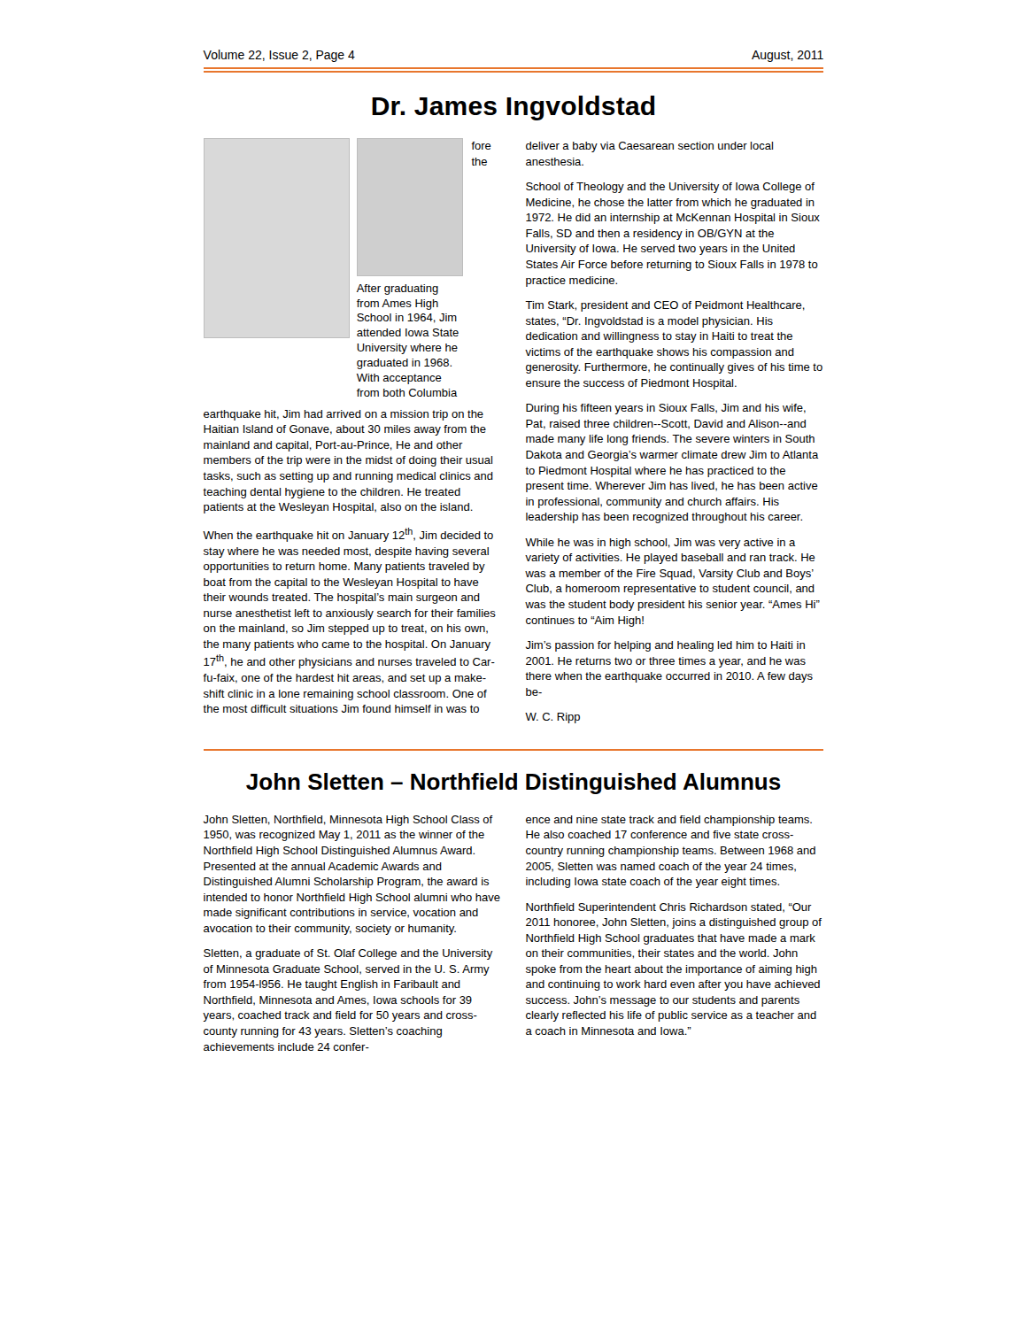Volume 22, Issue 2, Page 4
August, 2011
Dr. James Ingvoldstad
After graduating from Ames High School in 1964, Jim attended Iowa State University where he graduated in 1968. With acceptance from both Columbia
fore the earthquake hit, Jim had arrived on a mission trip on the Haitian Island of Gonave, about 30 miles away from the mainland and capital, Port-au-Prince, He and other members of the trip were in the midst of doing their usual tasks, such as setting up and running medical clinics and teaching dental hygiene to the children. He treated patients at the Wesleyan Hospital, also on the island.
When the earthquake hit on January 12th, Jim decided to stay where he was needed most, despite having several opportunities to return home. Many patients traveled by boat from the capital to the Wesleyan Hospital to have their wounds treated. The hospital’s main surgeon and nurse anesthetist left to anxiously search for their families on the mainland, so Jim stepped up to treat, on his own, the many patients who came to the hospital. On January 17th, he and other physicians and nurses traveled to Car-fu-faix, one of the hardest hit areas, and set up a make-shift clinic in a lone remaining school classroom. One of the most difficult situations Jim found himself in was to deliver a baby via Caesarean section under local anesthesia.
School of Theology and the University of Iowa College of Medicine, he chose the latter from which he graduated in 1972. He did an internship at McKennan Hospital in Sioux Falls, SD and then a residency in OB/GYN at the University of Iowa. He served two years in the United States Air Force before returning to Sioux Falls in 1978 to practice medicine.
Tim Stark, president and CEO of Peidmont Healthcare, states, “Dr. Ingvoldstad is a model physician. His dedication and willingness to stay in Haiti to treat the victims of the earthquake shows his compassion and generosity. Furthermore, he continually gives of his time to ensure the success of Piedmont Hospital.
During his fifteen years in Sioux Falls, Jim and his wife, Pat, raised three children--Scott, David and Alison--and made many life long friends. The severe winters in South Dakota and Georgia’s warmer climate drew Jim to Atlanta to Piedmont Hospital where he has practiced to the present time. Wherever Jim has lived, he has been active in professional, community and church affairs. His leadership has been recognized throughout his career.
While he was in high school, Jim was very active in a variety of activities. He played baseball and ran track. He was a member of the Fire Squad, Varsity Club and Boys’ Club, a homeroom representative to student council, and was the student body president his senior year. “Ames Hi” continues to “Aim High!
Jim’s passion for helping and healing led him to Haiti in 2001. He returns two or three times a year, and he was there when the earthquake occurred in 2010. A few days be-
W. C. Ripp
John Sletten – Northfield Distinguished Alumnus
John Sletten, Northfield, Minnesota High School Class of 1950, was recognized May 1, 2011 as the winner of the Northfield High School Distinguished Alumnus Award. Presented at the annual Academic Awards and Distinguished Alumni Scholarship Program, the award is intended to honor Northfield High School alumni who have made significant contributions in service, vocation and avocation to their community, society or humanity.
Sletten, a graduate of St. Olaf College and the University of Minnesota Graduate School, served in the U. S. Army from 1954-l956. He taught English in Faribault and Northfield, Minnesota and Ames, Iowa schools for 39 years, coached track and field for 50 years and cross-county running for 43 years. Sletten’s coaching achievements include 24 confer-
ence and nine state track and field championship teams. He also coached 17 conference and five state cross-country running championship teams. Between 1968 and 2005, Sletten was named coach of the year 24 times, including Iowa state coach of the year eight times.
Northfield Superintendent Chris Richardson stated, “Our 2011 honoree, John Sletten, joins a distinguished group of Northfield High School graduates that have made a mark on their communities, their states and the world. John spoke from the heart about the importance of aiming high and continuing to work hard even after you have achieved success. John’s message to our students and parents clearly reflected his life of public service as a teacher and a coach in Minnesota and Iowa.”